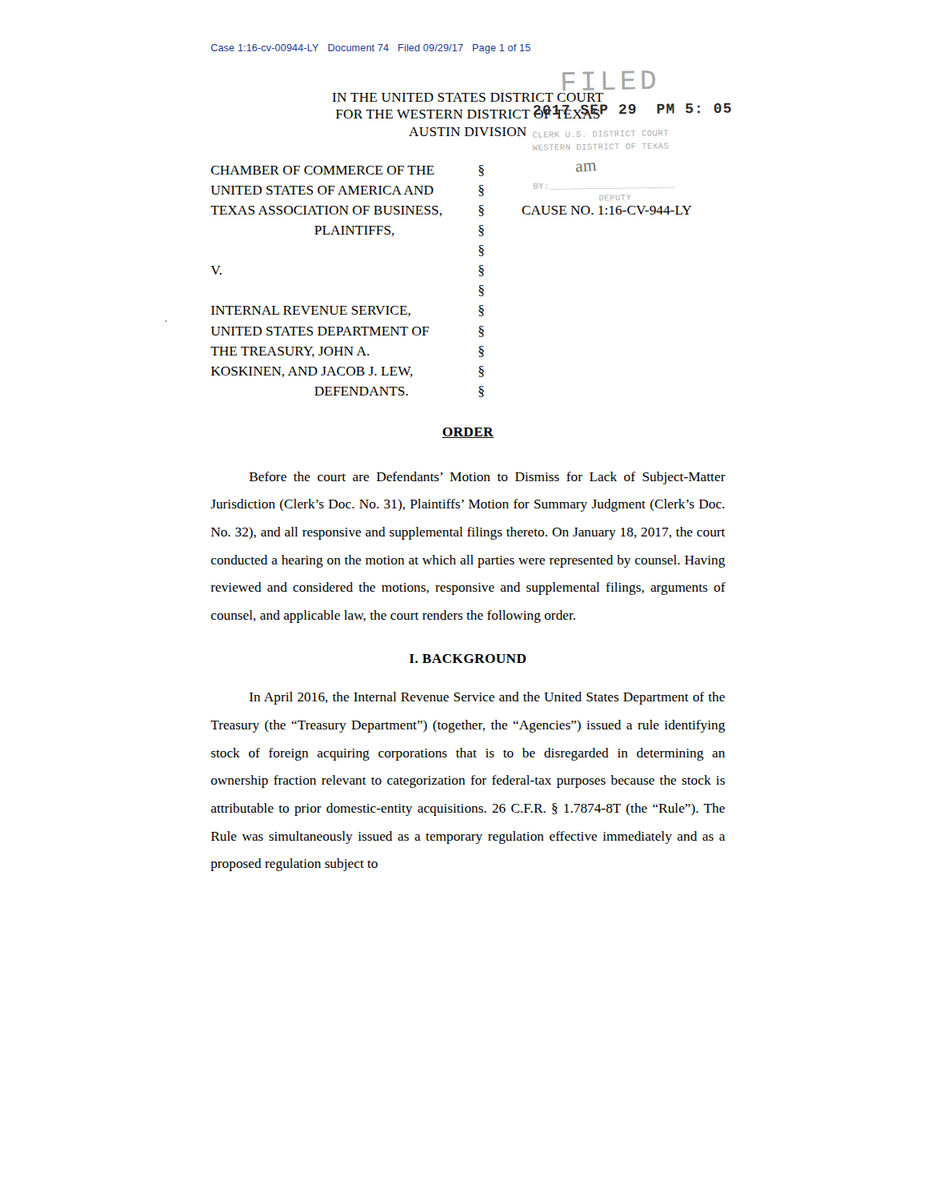Case 1:16-cv-00944-LY Document 74 Filed 09/29/17 Page 1 of 15
FILED
2017 SEP 29 PM 5: 05
CLERK U.S. DISTRICT COURT
WESTERN DISTRICT OF TEXAS
am
BY:_______________________
DEPUTY
IN THE UNITED STATES DISTRICT COURT
FOR THE WESTERN DISTRICT OF TEXAS
AUSTIN DIVISION
.
| CHAMBER OF COMMERCE OF THE UNITED STATES OF AMERICA AND TEXAS ASSOCIATION OF BUSINESS, PLAINTIFFS, V. INTERNAL REVENUE SERVICE, UNITED STATES DEPARTMENT OF THE TREASURY, JOHN A. KOSKINEN, AND JACOB J. LEW, DEFENDANTS. | § § § § § § § § § § § § | CAUSE NO. 1:16-CV-944-LY |
ORDER
Before the court are Defendants’ Motion to Dismiss for Lack of Subject-Matter Jurisdiction (Clerk’s Doc. No. 31), Plaintiffs’ Motion for Summary Judgment (Clerk’s Doc. No. 32), and all responsive and supplemental filings thereto. On January 18, 2017, the court conducted a hearing on the motion at which all parties were represented by counsel. Having reviewed and considered the motions, responsive and supplemental filings, arguments of counsel, and applicable law, the court renders the following order.
I. BACKGROUND
In April 2016, the Internal Revenue Service and the United States Department of the Treasury (the “Treasury Department”) (together, the “Agencies”) issued a rule identifying stock of foreign acquiring corporations that is to be disregarded in determining an ownership fraction relevant to categorization for federal-tax purposes because the stock is attributable to prior domestic-entity acquisitions. 26 C.F.R. § 1.7874-8T (the “Rule”). The Rule was simultaneously issued as a temporary regulation effective immediately and as a proposed regulation subject to